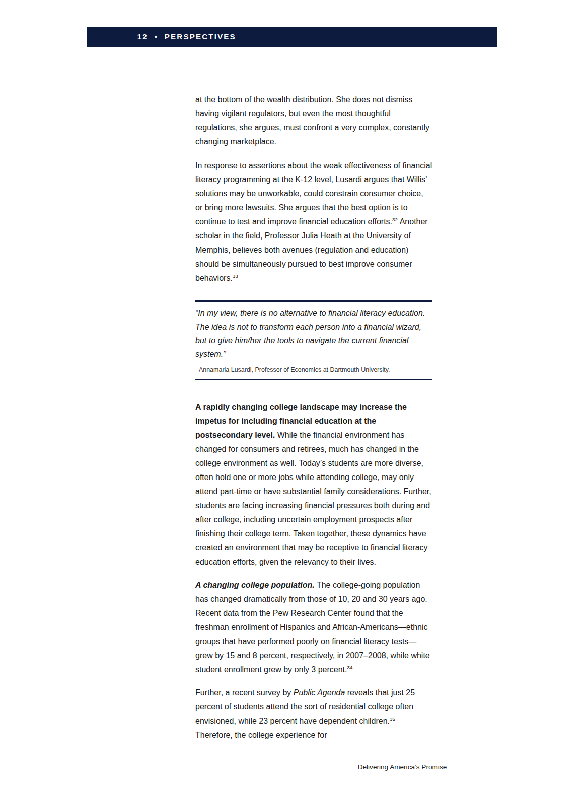12 • Perspectives
at the bottom of the wealth distribution. She does not dismiss having vigilant regulators, but even the most thoughtful regulations, she argues, must confront a very complex, constantly changing marketplace.
In response to assertions about the weak effectiveness of financial literacy programming at the K-12 level, Lusardi argues that Willis’ solutions may be unworkable, could constrain consumer choice, or bring more lawsuits. She argues that the best option is to continue to test and improve financial education efforts.32 Another scholar in the field, Professor Julia Heath at the University of Memphis, believes both avenues (regulation and education) should be simultaneously pursued to best improve consumer behaviors.33
“In my view, there is no alternative to financial literacy education. The idea is not to transform each person into a financial wizard, but to give him/her the tools to navigate the current financial system.”
–Annamaria Lusardi, Professor of Economics at Dartmouth University.
A rapidly changing college landscape may increase the impetus for including financial education at the postsecondary level. While the financial environment has changed for consumers and retirees, much has changed in the college environment as well. Today’s students are more diverse, often hold one or more jobs while attending college, may only attend part-time or have substantial family considerations. Further, students are facing increasing financial pressures both during and after college, including uncertain employment prospects after finishing their college term. Taken together, these dynamics have created an environment that may be receptive to financial literacy education efforts, given the relevancy to their lives.
A changing college population. The college-going population has changed dramatically from those of 10, 20 and 30 years ago. Recent data from the Pew Research Center found that the freshman enrollment of Hispanics and African-Americans—ethnic groups that have performed poorly on financial literacy tests—grew by 15 and 8 percent, respectively, in 2007–2008, while white student enrollment grew by only 3 percent.34
Further, a recent survey by Public Agenda reveals that just 25 percent of students attend the sort of residential college often envisioned, while 23 percent have dependent children.35 Therefore, the college experience for
Delivering America’s Promise